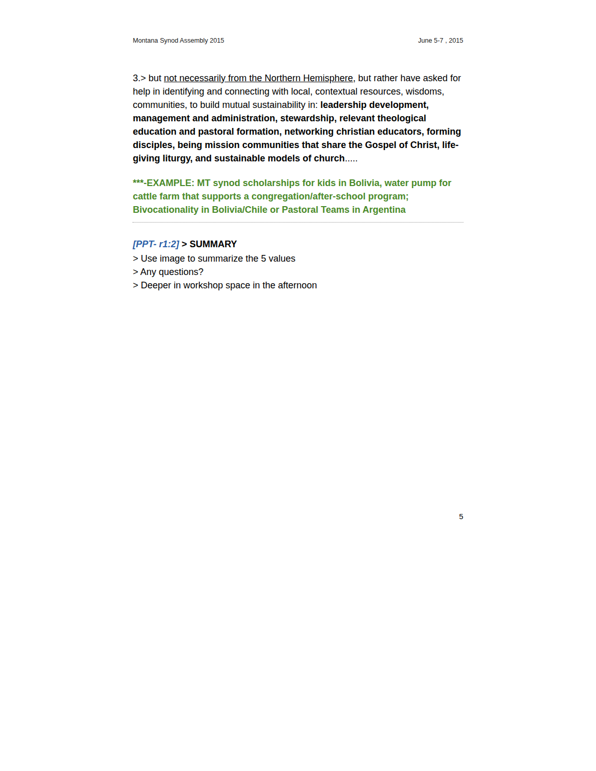Montana Synod Assembly 2015 June 5-7 , 2015
3.> but not necessarily from the Northern Hemisphere, but rather have asked for help in identifying and connecting with local, contextual resources, wisdoms, communities, to build mutual sustainability in: leadership development, management and administration, stewardship, relevant theological education and pastoral formation, networking christian educators, forming disciples, being mission communities that share the Gospel of Christ, life-giving liturgy, and sustainable models of church.....
***-EXAMPLE: MT synod scholarships for kids in Bolivia, water pump for cattle farm that supports a congregation/after-school program; Bivocationality in Bolivia/Chile or Pastoral Teams in Argentina
[PPT- r1:2] > SUMMARY
> Use image to summarize the 5 values
> Any questions?
> Deeper in workshop space in the afternoon
5